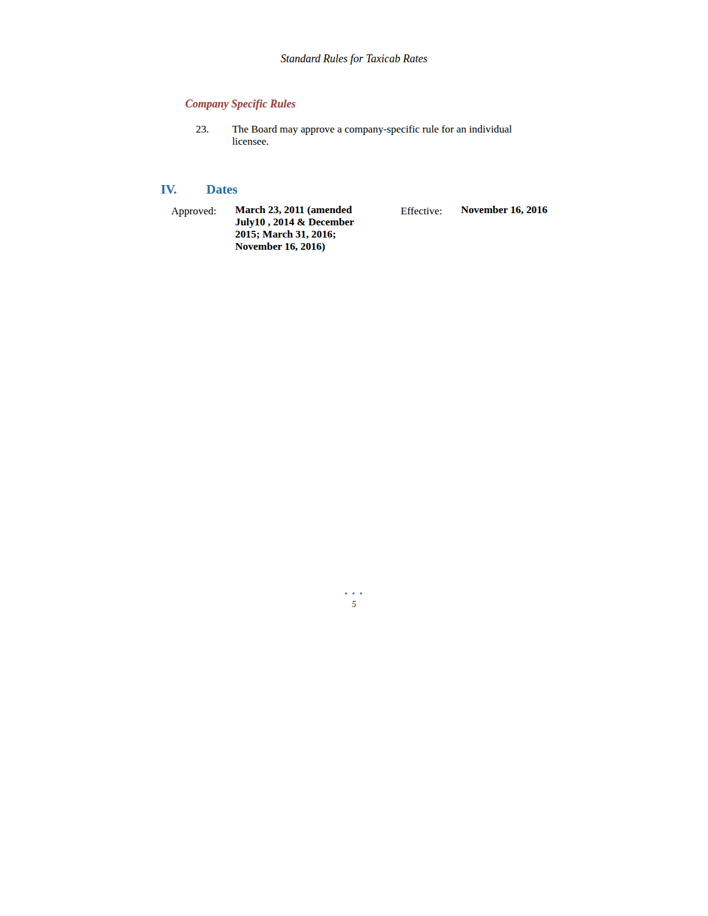Standard Rules for Taxicab Rates
Company Specific Rules
23.
The Board may approve a company-specific rule for an individual licensee.
IV. Dates
Approved:
March 23, 2011 (amended July10 , 2014 & December 2015; March 31, 2016; November 16, 2016)
Effective:
November 16, 2016
• • •
5